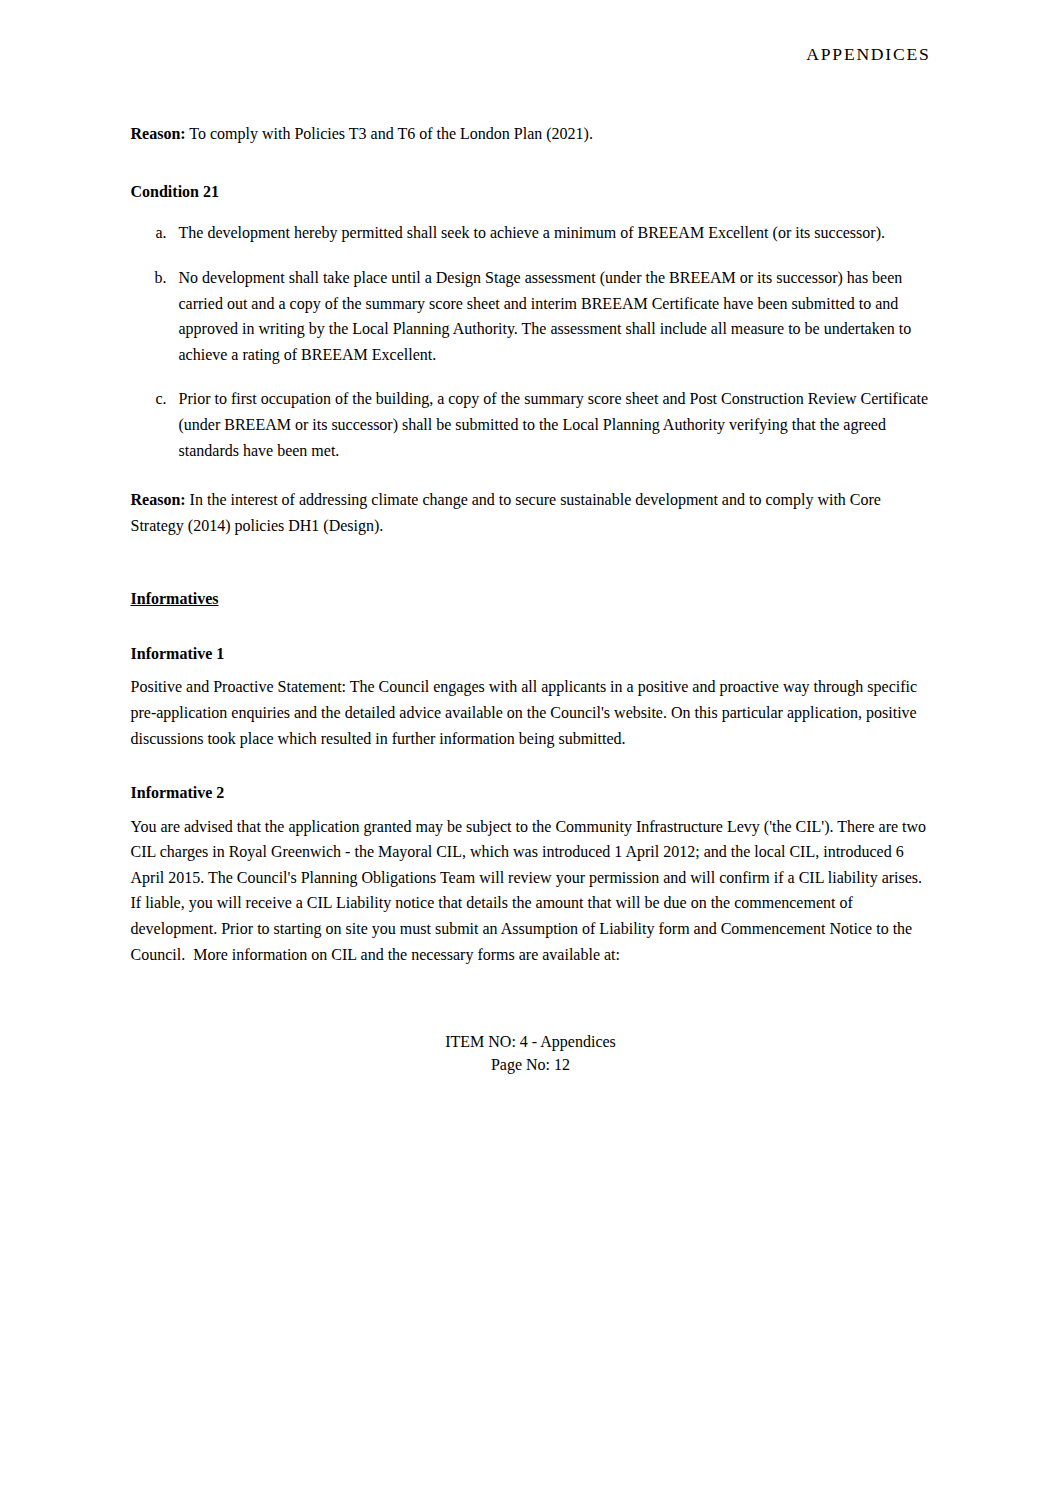APPENDICES
Reason: To comply with Policies T3 and T6 of the London Plan (2021).
Condition 21
The development hereby permitted shall seek to achieve a minimum of BREEAM Excellent (or its successor).
No development shall take place until a Design Stage assessment (under the BREEAM or its successor) has been carried out and a copy of the summary score sheet and interim BREEAM Certificate have been submitted to and approved in writing by the Local Planning Authority. The assessment shall include all measure to be undertaken to achieve a rating of BREEAM Excellent.
Prior to first occupation of the building, a copy of the summary score sheet and Post Construction Review Certificate (under BREEAM or its successor) shall be submitted to the Local Planning Authority verifying that the agreed standards have been met.
Reason: In the interest of addressing climate change and to secure sustainable development and to comply with Core Strategy (2014) policies DH1 (Design).
Informatives
Informative 1
Positive and Proactive Statement: The Council engages with all applicants in a positive and proactive way through specific pre-application enquiries and the detailed advice available on the Council's website. On this particular application, positive discussions took place which resulted in further information being submitted.
Informative 2
You are advised that the application granted may be subject to the Community Infrastructure Levy ('the CIL'). There are two CIL charges in Royal Greenwich - the Mayoral CIL, which was introduced 1 April 2012; and the local CIL, introduced 6 April 2015. The Council's Planning Obligations Team will review your permission and will confirm if a CIL liability arises. If liable, you will receive a CIL Liability notice that details the amount that will be due on the commencement of development. Prior to starting on site you must submit an Assumption of Liability form and Commencement Notice to the Council. More information on CIL and the necessary forms are available at:
ITEM NO: 4 - Appendices
Page No: 12